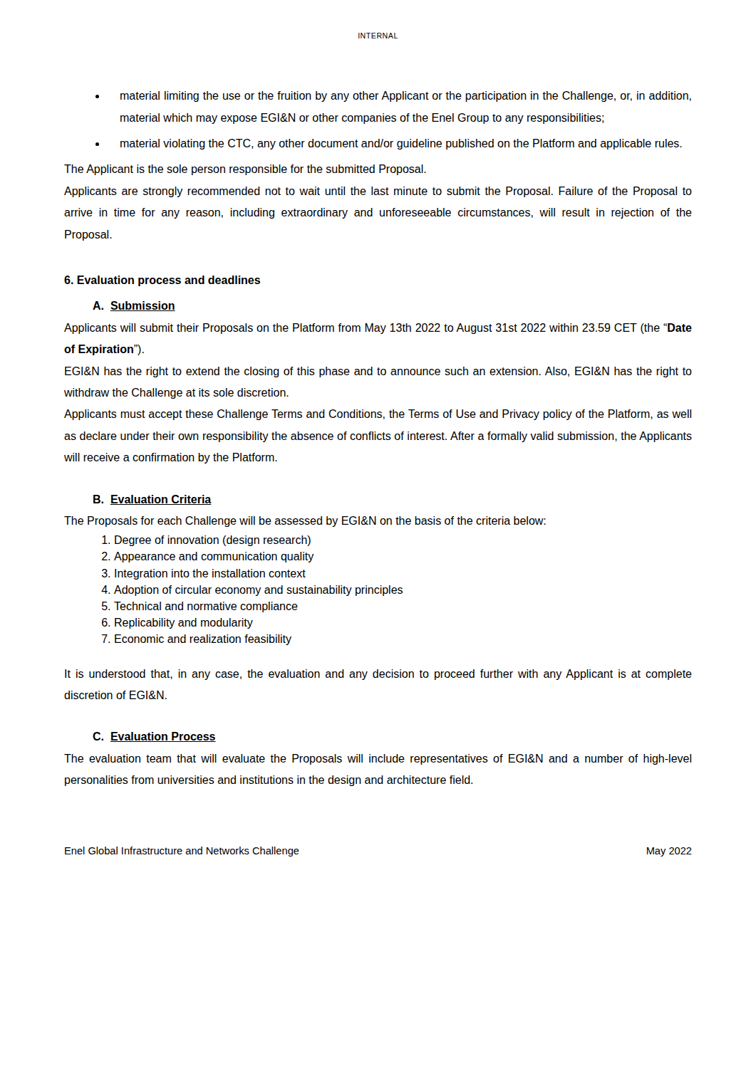INTERNAL
material limiting the use or the fruition by any other Applicant or the participation in the Challenge, or, in addition, material which may expose EGI&N or other companies of the Enel Group to any responsibilities;
material violating the CTC, any other document and/or guideline published on the Platform and applicable rules.
The Applicant is the sole person responsible for the submitted Proposal.
Applicants are strongly recommended not to wait until the last minute to submit the Proposal. Failure of the Proposal to arrive in time for any reason, including extraordinary and unforeseeable circumstances, will result in rejection of the Proposal.
6. Evaluation process and deadlines
A. Submission
Applicants will submit their Proposals on the Platform from May 13th 2022 to August 31st 2022 within 23.59 CET (the “Date of Expiration”).
EGI&N has the right to extend the closing of this phase and to announce such an extension. Also, EGI&N has the right to withdraw the Challenge at its sole discretion.
Applicants must accept these Challenge Terms and Conditions, the Terms of Use and Privacy policy of the Platform, as well as declare under their own responsibility the absence of conflicts of interest. After a formally valid submission, the Applicants will receive a confirmation by the Platform.
B. Evaluation Criteria
The Proposals for each Challenge will be assessed by EGI&N on the basis of the criteria below:
Degree of innovation (design research)
Appearance and communication quality
Integration into the installation context
Adoption of circular economy and sustainability principles
Technical and normative compliance
Replicability and modularity
Economic and realization feasibility
It is understood that, in any case, the evaluation and any decision to proceed further with any Applicant is at complete discretion of EGI&N.
C. Evaluation Process
The evaluation team that will evaluate the Proposals will include representatives of EGI&N and a number of high-level personalities from universities and institutions in the design and architecture field.
Enel Global Infrastructure and Networks Challenge May 2022